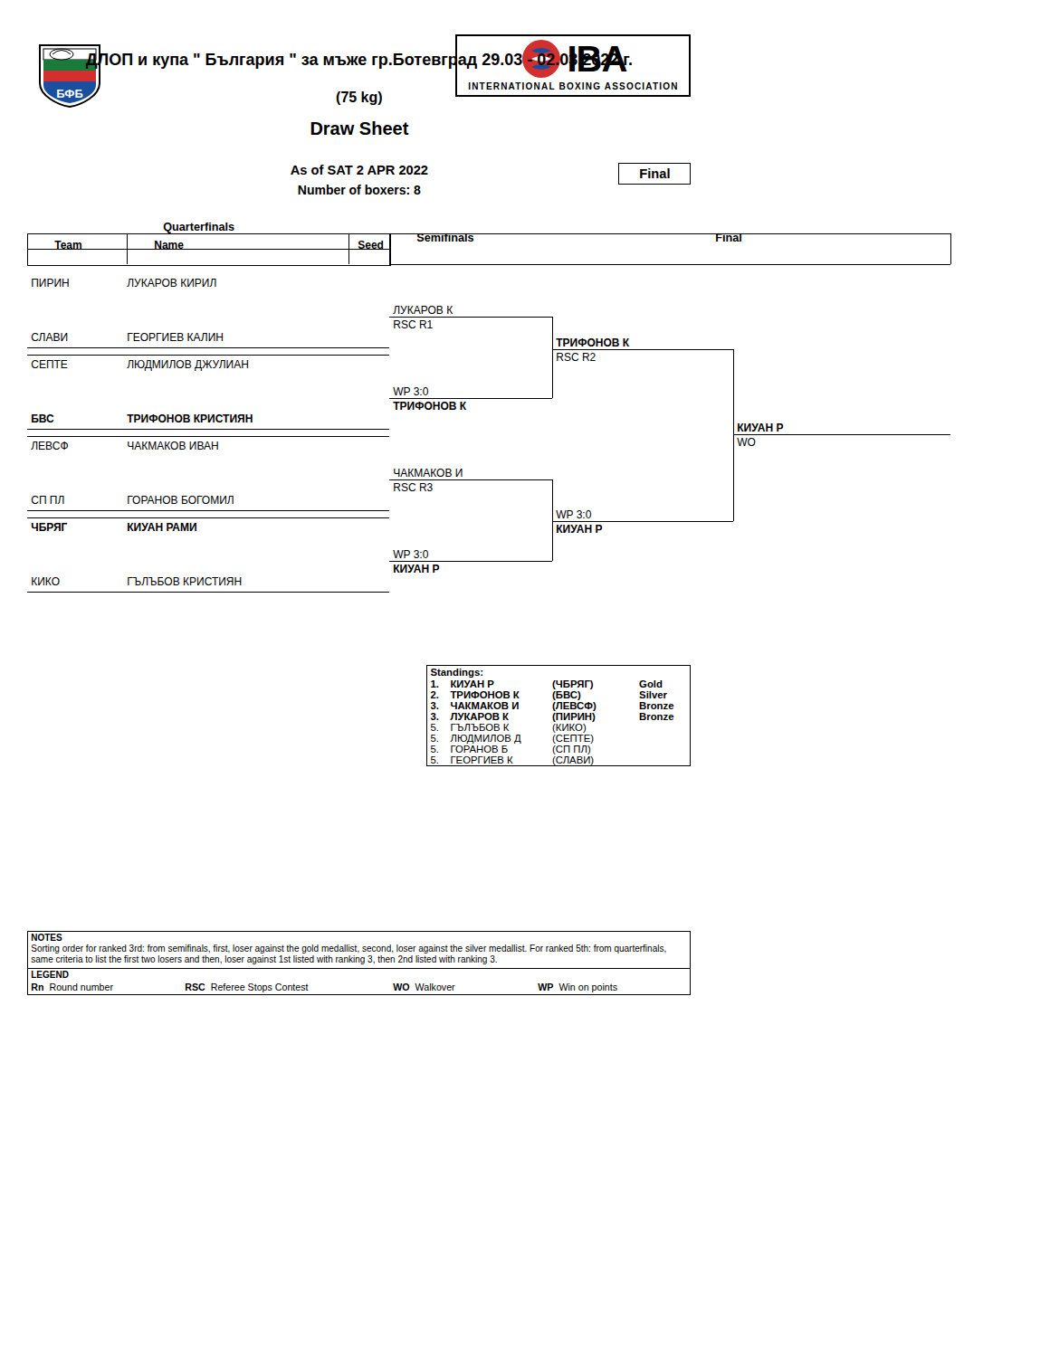БФБ
IBA
INTERNATIONAL BOXING ASSOCIATION
ДЛОП и купа " България " за мъже гр.Ботевград 29.03 - 02.03.2022 г.
(75 kg)
Draw Sheet
As of SAT 2 APR 2022
Final
Number of boxers: 8
Quarterfinals
Semifinals
Final
Team
Name
Seed
ПИРИН
ЛУКАРОВ КИРИЛ
СЛАВИ
ГЕОРГИЕВ КАЛИН
СЕПТЕ
ЛЮДМИЛОВ ДЖУЛИАН
БВС
ТРИФОНОВ КРИСТИЯН
ЛЕВСФ
ЧАКМАКОВ ИВАН
СП ПЛ
ГОРАНОВ БОГОМИЛ
ЧБРЯГ
КИУАН РАМИ
КИКО
ГЪЛЪБОВ КРИСТИЯН
ЛУКАРОВ К
RSC R1
WP 3:0
ТРИФОНОВ К
ЧАКМАКОВ И
RSC R3
WP 3:0
КИУАН Р
ТРИФОНОВ К
RSC R2
WP 3:0
КИУАН Р
КИУАН Р
WO
Standings:
| 1. | КИУАН Р | (ЧБРЯГ) | Gold |
| 2. | ТРИФОНОВ К | (БВС) | Silver |
| 3. | ЧАКМАКОВ И | (ЛЕВСФ) | Bronze |
| 3. | ЛУКАРОВ К | (ПИРИН) | Bronze |
| 5. | ГЪЛЪБОВ К | (КИКО) | |
| 5. | ЛЮДМИЛОВ Д | (СЕПТЕ) | |
| 5. | ГОРАНОВ Б | (СП ПЛ) | |
| 5. | ГЕОРГИЕВ К | (СЛАВИ) | |
NOTES
Sorting order for ranked 3rd: from semifinals, first, loser against the gold medallist, second, loser against the silver medallist. For ranked 5th: from quarterfinals, same criteria to list the first two losers and then, loser against 1st listed with ranking 3, then 2nd listed with ranking 3.
LEGEND
Rn Round number
RSC Referee Stops Contest
WO Walkover
WP Win on points